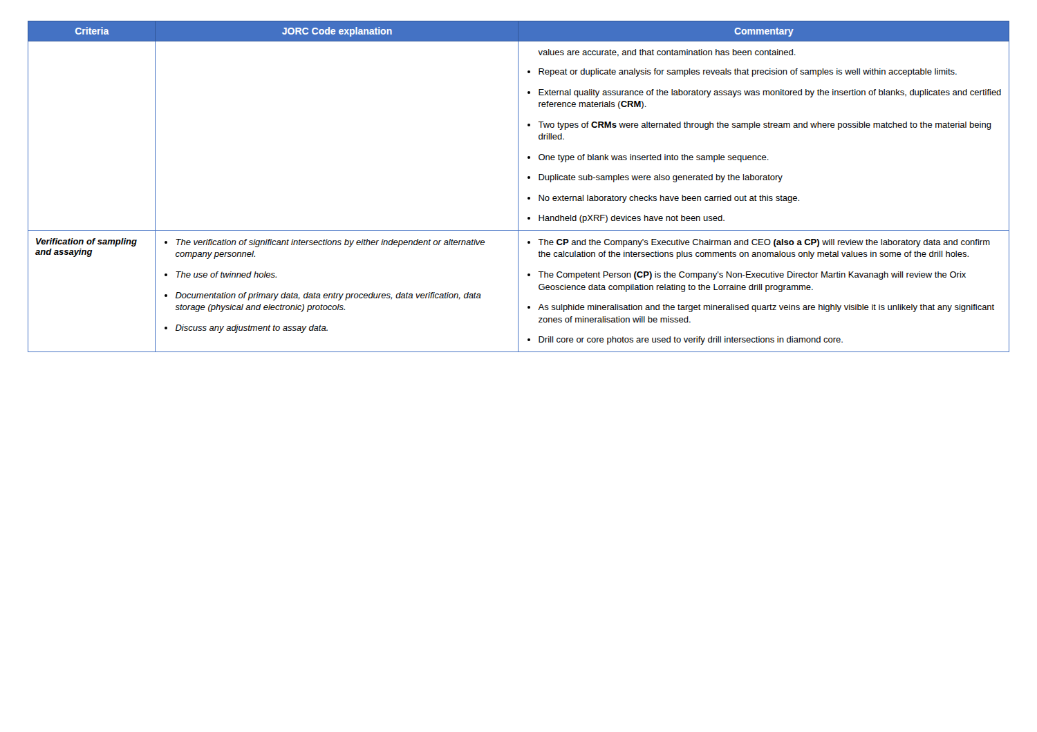| Criteria | JORC Code explanation | Commentary |
| --- | --- | --- |
| | | values are accurate, and that contamination has been contained. Repeat or duplicate analysis for samples reveals that precision of samples is well within acceptable limits. External quality assurance of the laboratory assays was monitored by the insertion of blanks, duplicates and certified reference materials ( CRM ). Two types of CRMs were alternated through the sample stream and where possible matched to the material being drilled. One type of blank was inserted into the sample sequence. Duplicate sub-samples were also generated by the laboratory No external laboratory checks have been carried out at this stage. Handheld (pXRF) devices have not been used. |
| Verification of sampling and assaying | The verification of significant intersections by either independent or alternative company personnel. The use of twinned holes. Documentation of primary data, data entry procedures, data verification, data storage (physical and electronic) protocols. Discuss any adjustment to assay data. | The CP and the Company's Executive Chairman and CEO (also a CP) will review the laboratory data and confirm the calculation of the intersections plus comments on anomalous only metal values in some of the drill holes. The Competent Person (CP) is the Company's Non-Executive Director Martin Kavanagh will review the Orix Geoscience data compilation relating to the Lorraine drill programme. As sulphide mineralisation and the target mineralised quartz veins are highly visible it is unlikely that any significant zones of mineralisation will be missed. Drill core or core photos are used to verify drill intersections in diamond core. |